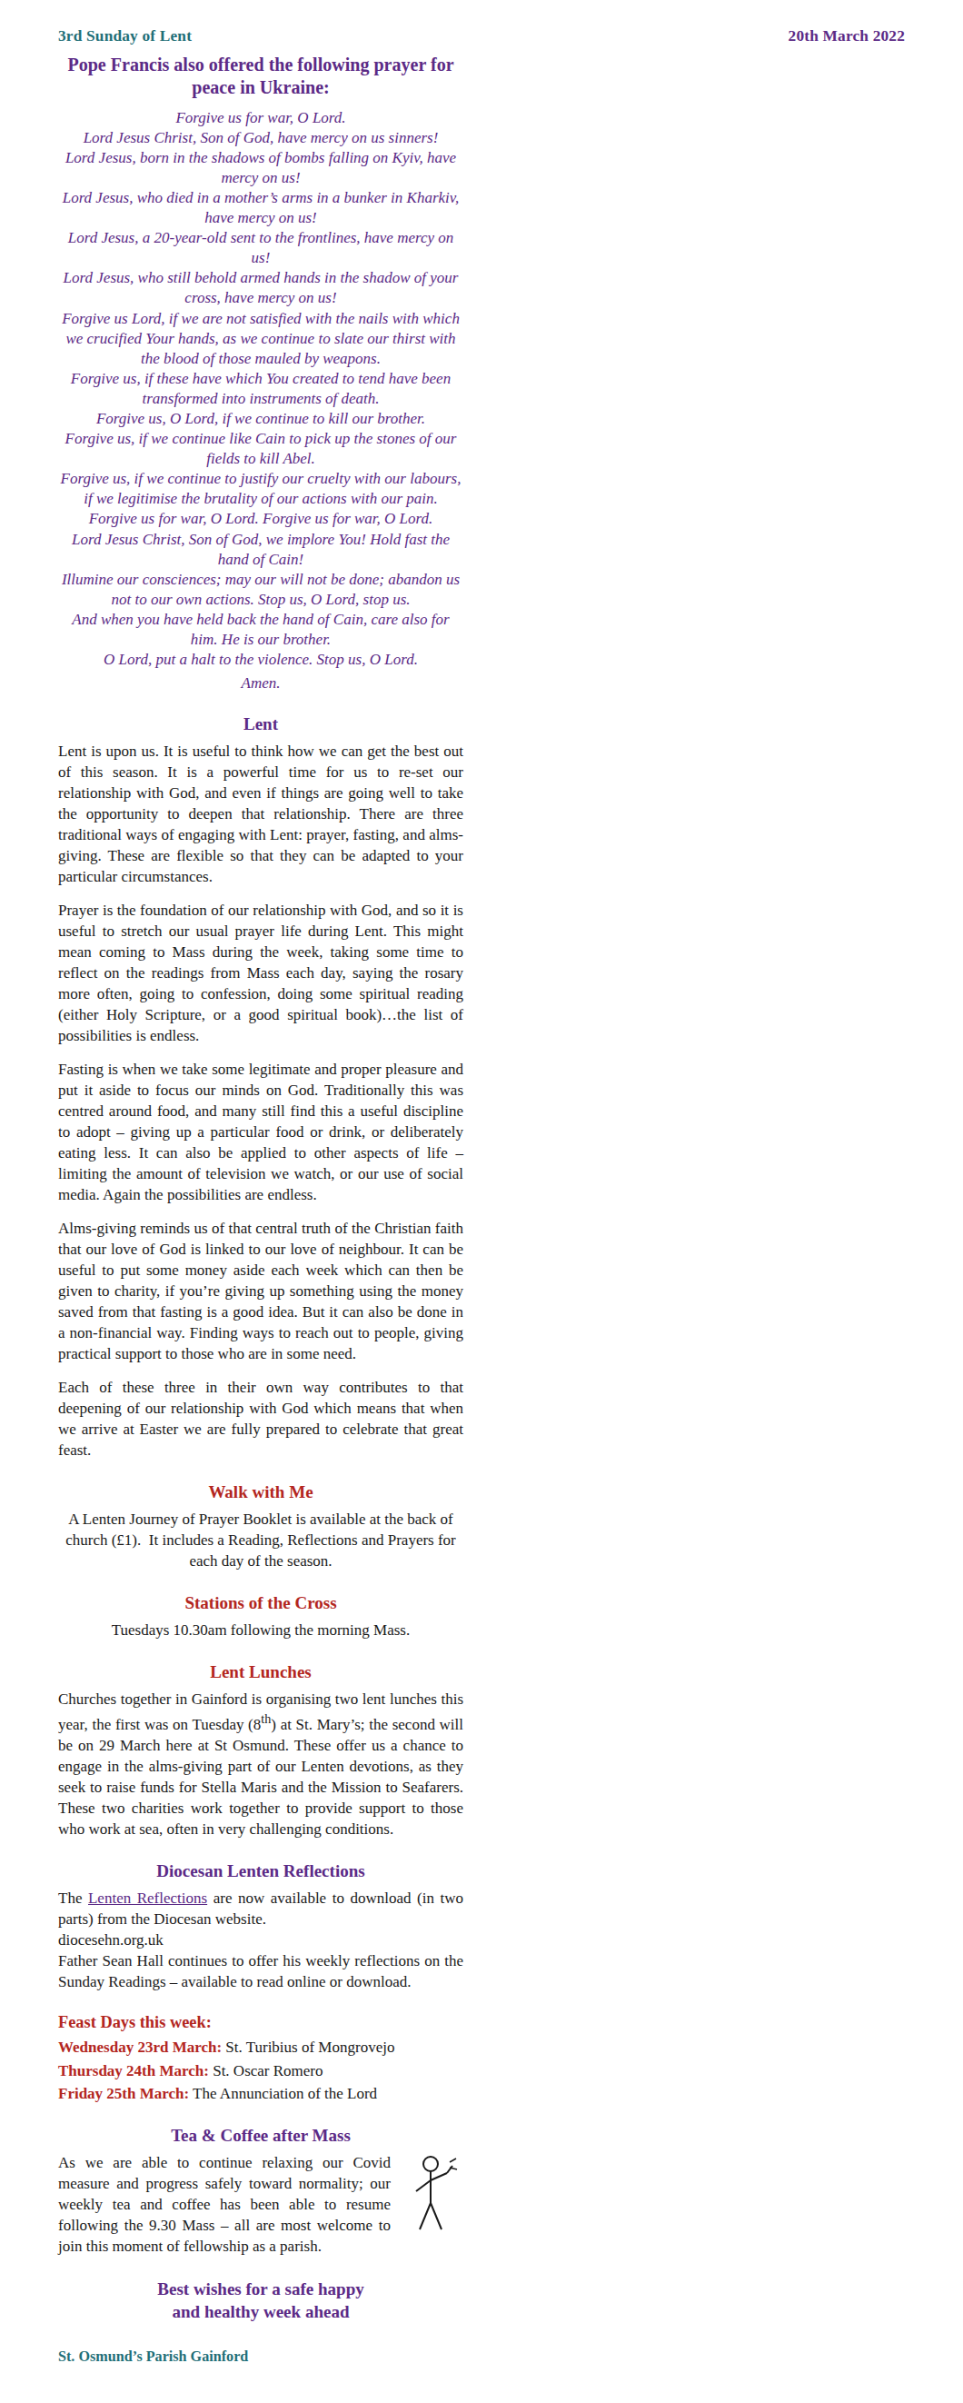3rd Sunday of Lent 20th March 2022
Pope Francis also offered the following prayer for peace in Ukraine:
Forgive us for war, O Lord.
Lord Jesus Christ, Son of God, have mercy on us sinners!
Lord Jesus, born in the shadows of bombs falling on Kyiv, have mercy on us!
Lord Jesus, who died in a mother’s arms in a bunker in Kharkiv, have mercy on us!
Lord Jesus, a 20-year-old sent to the frontlines, have mercy on us!
Lord Jesus, who still behold armed hands in the shadow of your cross, have mercy on us!
Forgive us Lord, if we are not satisfied with the nails with which we crucified Your hands, as we continue to slate our thirst with the blood of those mauled by weapons.
Forgive us, if these have which You created to tend have been transformed into instruments of death.
Forgive us, O Lord, if we continue to kill our brother.
Forgive us, if we continue like Cain to pick up the stones of our fields to kill Abel.
Forgive us, if we continue to justify our cruelty with our labours, if we legitimise the brutality of our actions with our pain.
Forgive us for war, O Lord. Forgive us for war, O Lord.
Lord Jesus Christ, Son of God, we implore You! Hold fast the hand of Cain!
Illumine our consciences; may our will not be done; abandon us not to our own actions. Stop us, O Lord, stop us.
And when you have held back the hand of Cain, care also for him. He is our brother.
O Lord, put a halt to the violence. Stop us, O Lord.
Amen.
Lent
Lent is upon us. It is useful to think how we can get the best out of this season. It is a powerful time for us to re-set our relationship with God, and even if things are going well to take the opportunity to deepen that relationship. There are three traditional ways of engaging with Lent: prayer, fasting, and alms-giving. These are flexible so that they can be adapted to your particular circumstances.
Prayer is the foundation of our relationship with God, and so it is useful to stretch our usual prayer life during Lent. This might mean coming to Mass during the week, taking some time to reflect on the readings from Mass each day, saying the rosary more often, going to confession, doing some spiritual reading (either Holy Scripture, or a good spiritual book)…the list of possibilities is endless.
Fasting is when we take some legitimate and proper pleasure and put it aside to focus our minds on God. Traditionally this was centred around food, and many still find this a useful discipline to adopt – giving up a particular food or drink, or deliberately eating less. It can also be applied to other aspects of life – limiting the amount of television we watch, or our use of social media. Again the possibilities are endless.
Alms-giving reminds us of that central truth of the Christian faith that our love of God is linked to our love of neighbour. It can be useful to put some money aside each week which can then be given to charity, if you’re giving up something using the money saved from that fasting is a good idea. But it can also be done in a non-financial way. Finding ways to reach out to people, giving practical support to those who are in some need.
Each of these three in their own way contributes to that deepening of our relationship with God which means that when we arrive at Easter we are fully prepared to celebrate that great feast.
Walk with Me
A Lenten Journey of Prayer Booklet is available at the back of church (£1). It includes a Reading, Reflections and Prayers for each day of the season.
Stations of the Cross
Tuesdays 10.30am following the morning Mass.
Lent Lunches
Churches together in Gainford is organising two lent lunches this year, the first was on Tuesday (8th) at St. Mary’s; the second will be on 29 March here at St Osmund. These offer us a chance to engage in the alms-giving part of our Lenten devotions, as they seek to raise funds for Stella Maris and the Mission to Seafarers. These two charities work together to provide support to those who work at sea, often in very challenging conditions.
Diocesan Lenten Reflections
The Lenten Reflections are now available to download (in two parts) from the Diocesan website.
diocesehn.org.uk
Father Sean Hall continues to offer his weekly reflections on the Sunday Readings – available to read online or download.
Feast Days this week:
Wednesday 23rd March: St. Turibius of Mongrovejo
Thursday 24th March: St. Oscar Romero
Friday 25th March: The Annunciation of the Lord
Tea & Coffee after Mass
As we are able to continue relaxing our Covid measure and progress safely toward normality; our weekly tea and coffee has been able to resume following the 9.30 Mass – all are most welcome to join this moment of fellowship as a parish.
Best wishes for a safe happy
and healthy week ahead
St. Osmund’s Parish Gainford